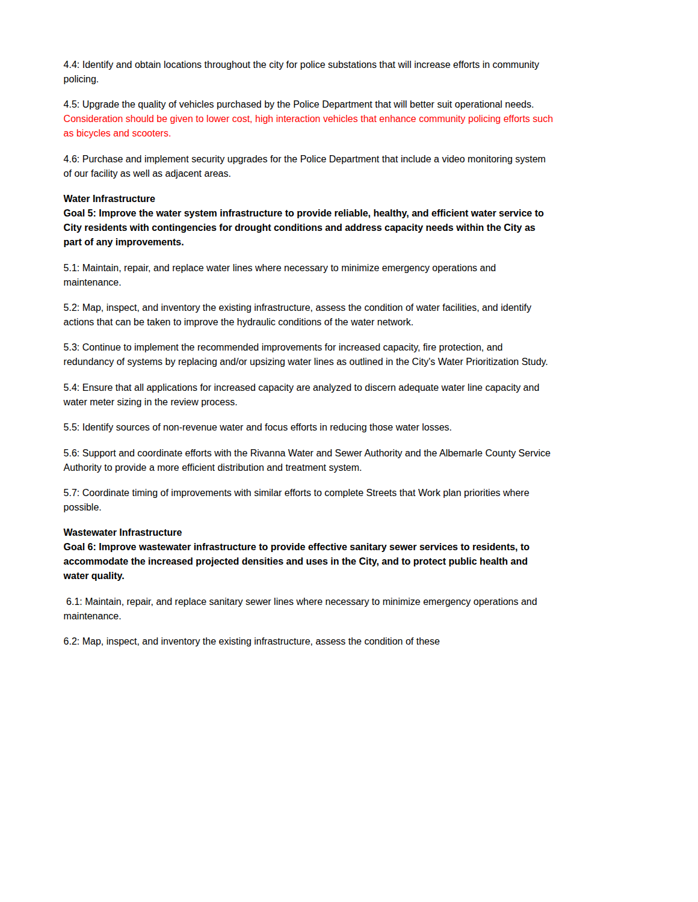4.4: Identify and obtain locations throughout the city for police substations that will increase efforts in community policing.
4.5: Upgrade the quality of vehicles purchased by the Police Department that will better suit operational needs. Consideration should be given to lower cost, high interaction vehicles that enhance community policing efforts such as bicycles and scooters.
4.6: Purchase and implement security upgrades for the Police Department that include a video monitoring system of our facility as well as adjacent areas.
Water Infrastructure
Goal 5: Improve the water system infrastructure to provide reliable, healthy, and efficient water service to City residents with contingencies for drought conditions and address capacity needs within the City as part of any improvements.
5.1: Maintain, repair, and replace water lines where necessary to minimize emergency operations and maintenance.
5.2: Map, inspect, and inventory the existing infrastructure, assess the condition of water facilities, and identify actions that can be taken to improve the hydraulic conditions of the water network.
5.3: Continue to implement the recommended improvements for increased capacity, fire protection, and redundancy of systems by replacing and/or upsizing water lines as outlined in the City's Water Prioritization Study.
5.4: Ensure that all applications for increased capacity are analyzed to discern adequate water line capacity and water meter sizing in the review process.
5.5: Identify sources of non-revenue water and focus efforts in reducing those water losses.
5.6: Support and coordinate efforts with the Rivanna Water and Sewer Authority and the Albemarle County Service Authority to provide a more efficient distribution and treatment system.
5.7: Coordinate timing of improvements with similar efforts to complete Streets that Work plan priorities where possible.
Wastewater Infrastructure
Goal 6: Improve wastewater infrastructure to provide effective sanitary sewer services to residents, to accommodate the increased projected densities and uses in the City, and to protect public health and water quality.
6.1: Maintain, repair, and replace sanitary sewer lines where necessary to minimize emergency operations and maintenance.
6.2: Map, inspect, and inventory the existing infrastructure, assess the condition of these